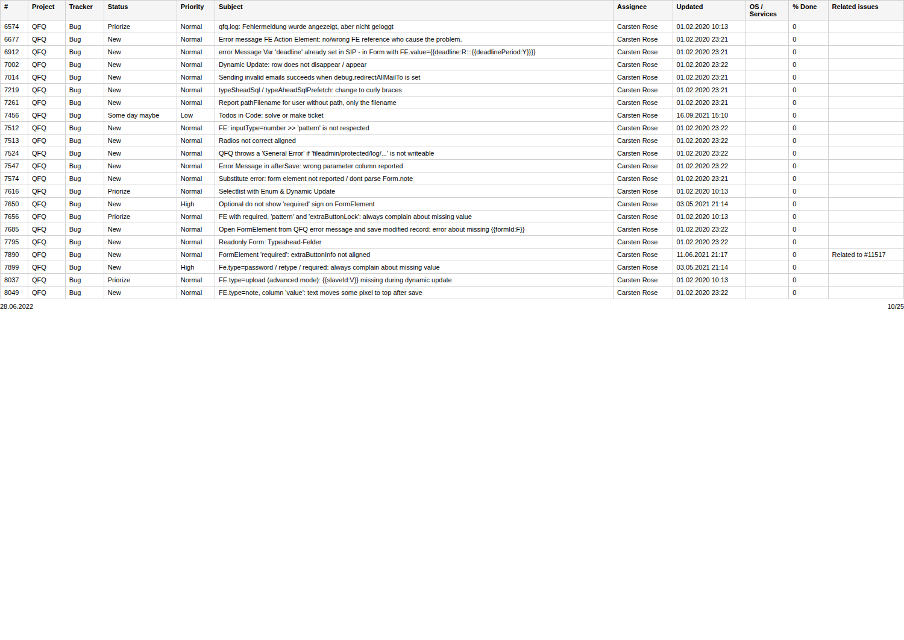| # | Project | Tracker | Status | Priority | Subject | Assignee | Updated | OS / Services | % Done | Related issues |
| --- | --- | --- | --- | --- | --- | --- | --- | --- | --- | --- |
| 6574 | QFQ | Bug | Priorize | Normal | qfq.log: Fehlermeldung wurde angezeigt, aber nicht geloggt | Carsten Rose | 01.02.2020 10:13 | | 0 | |
| 6677 | QFQ | Bug | New | Normal | Error message FE Action Element: no/wrong FE reference who cause the problem. | Carsten Rose | 01.02.2020 23:21 | | 0 | |
| 6912 | QFQ | Bug | New | Normal | error Message Var 'deadline' already set in SIP - in Form with FE.value={{deadline:R:::{{deadlinePeriod:Y}}}} | Carsten Rose | 01.02.2020 23:21 | | 0 | |
| 7002 | QFQ | Bug | New | Normal | Dynamic Update: row does not disappear / appear | Carsten Rose | 01.02.2020 23:22 | | 0 | |
| 7014 | QFQ | Bug | New | Normal | Sending invalid emails succeeds when debug.redirectAllMailTo is set | Carsten Rose | 01.02.2020 23:21 | | 0 | |
| 7219 | QFQ | Bug | New | Normal | typeSheadSql / typeAheadSqlPrefetch: change to curly braces | Carsten Rose | 01.02.2020 23:21 | | 0 | |
| 7261 | QFQ | Bug | New | Normal | Report pathFilename for user without path, only the filename | Carsten Rose | 01.02.2020 23:21 | | 0 | |
| 7456 | QFQ | Bug | Some day maybe | Low | Todos in Code: solve or make ticket | Carsten Rose | 16.09.2021 15:10 | | 0 | |
| 7512 | QFQ | Bug | New | Normal | FE: inputType=number >> 'pattern' is not respected | Carsten Rose | 01.02.2020 23:22 | | 0 | |
| 7513 | QFQ | Bug | New | Normal | Radios not correct aligned | Carsten Rose | 01.02.2020 23:22 | | 0 | |
| 7524 | QFQ | Bug | New | Normal | QFQ throws a 'General Error' if 'fileadmin/protected/log/...' is not writeable | Carsten Rose | 01.02.2020 23:22 | | 0 | |
| 7547 | QFQ | Bug | New | Normal | Error Message in afterSave: wrong parameter column reported | Carsten Rose | 01.02.2020 23:22 | | 0 | |
| 7574 | QFQ | Bug | New | Normal | Substitute error: form element not reported / dont parse Form.note | Carsten Rose | 01.02.2020 23:21 | | 0 | |
| 7616 | QFQ | Bug | Priorize | Normal | Selectlist with Enum & Dynamic Update | Carsten Rose | 01.02.2020 10:13 | | 0 | |
| 7650 | QFQ | Bug | New | High | Optional do not show 'required' sign on FormElement | Carsten Rose | 03.05.2021 21:14 | | 0 | |
| 7656 | QFQ | Bug | Priorize | Normal | FE with required, 'pattern' and 'extraButtonLock': always complain about missing value | Carsten Rose | 01.02.2020 10:13 | | 0 | |
| 7685 | QFQ | Bug | New | Normal | Open FormElement from QFQ error message and save modified record: error about missing {{formId:F}} | Carsten Rose | 01.02.2020 23:22 | | 0 | |
| 7795 | QFQ | Bug | New | Normal | Readonly Form: Typeahead-Felder | Carsten Rose | 01.02.2020 23:22 | | 0 | |
| 7890 | QFQ | Bug | New | Normal | FormElement 'required': extraButtonInfo not aligned | Carsten Rose | 11.06.2021 21:17 | | 0 | Related to #11517 |
| 7899 | QFQ | Bug | New | High | Fe.type=password / retype / required: always complain about missing value | Carsten Rose | 03.05.2021 21:14 | | 0 | |
| 8037 | QFQ | Bug | Priorize | Normal | FE.type=upload (advanced mode): {{slaveId:V}} missing during dynamic update | Carsten Rose | 01.02.2020 10:13 | | 0 | |
| 8049 | QFQ | Bug | New | Normal | FE.type=note, column 'value': text moves some pixel to top after save | Carsten Rose | 01.02.2020 23:22 | | 0 | |
28.06.2022 10/25